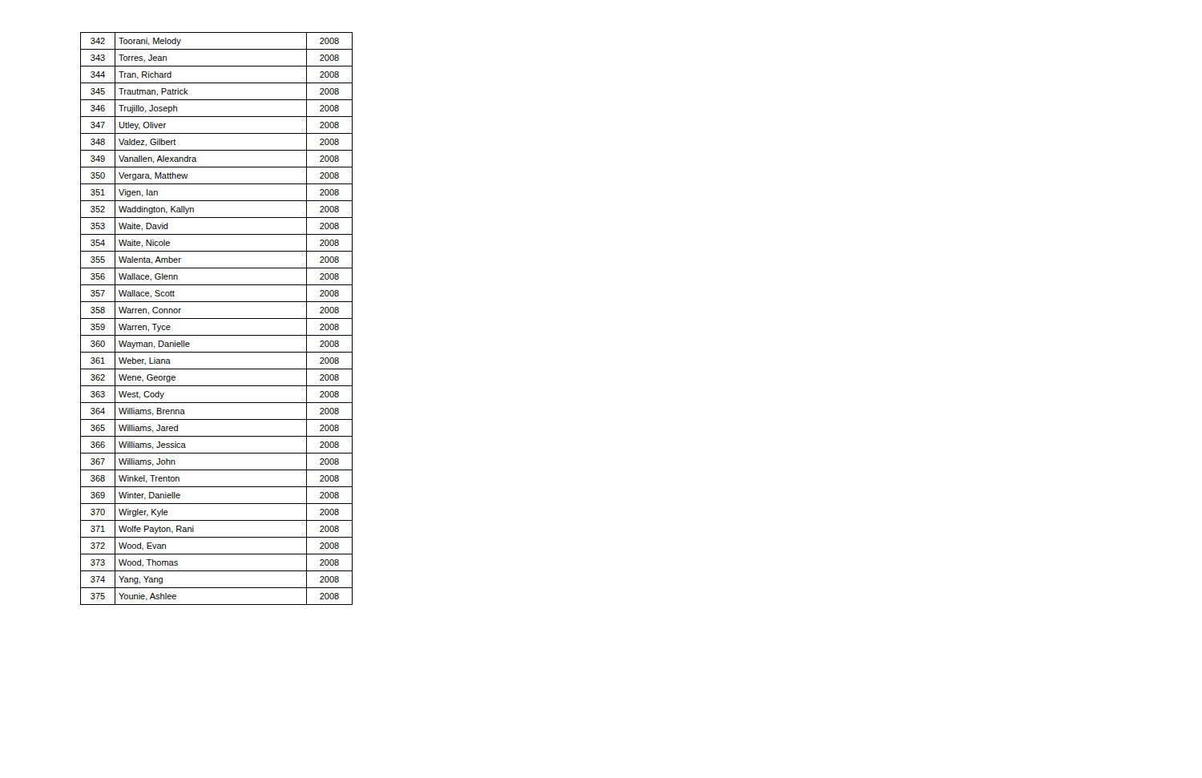| 342 | Toorani, Melody | 2008 |
| 343 | Torres, Jean | 2008 |
| 344 | Tran, Richard | 2008 |
| 345 | Trautman, Patrick | 2008 |
| 346 | Trujillo, Joseph | 2008 |
| 347 | Utley, Oliver | 2008 |
| 348 | Valdez, Gilbert | 2008 |
| 349 | Vanallen, Alexandra | 2008 |
| 350 | Vergara, Matthew | 2008 |
| 351 | Vigen, Ian | 2008 |
| 352 | Waddington, Kallyn | 2008 |
| 353 | Waite, David | 2008 |
| 354 | Waite, Nicole | 2008 |
| 355 | Walenta, Amber | 2008 |
| 356 | Wallace, Glenn | 2008 |
| 357 | Wallace, Scott | 2008 |
| 358 | Warren, Connor | 2008 |
| 359 | Warren, Tyce | 2008 |
| 360 | Wayman, Danielle | 2008 |
| 361 | Weber, Liana | 2008 |
| 362 | Wene, George | 2008 |
| 363 | West, Cody | 2008 |
| 364 | Williams, Brenna | 2008 |
| 365 | Williams, Jared | 2008 |
| 366 | Williams, Jessica | 2008 |
| 367 | Williams, John | 2008 |
| 368 | Winkel, Trenton | 2008 |
| 369 | Winter, Danielle | 2008 |
| 370 | Wirgler, Kyle | 2008 |
| 371 | Wolfe Payton, Rani | 2008 |
| 372 | Wood, Evan | 2008 |
| 373 | Wood, Thomas | 2008 |
| 374 | Yang, Yang | 2008 |
| 375 | Younie, Ashlee | 2008 |